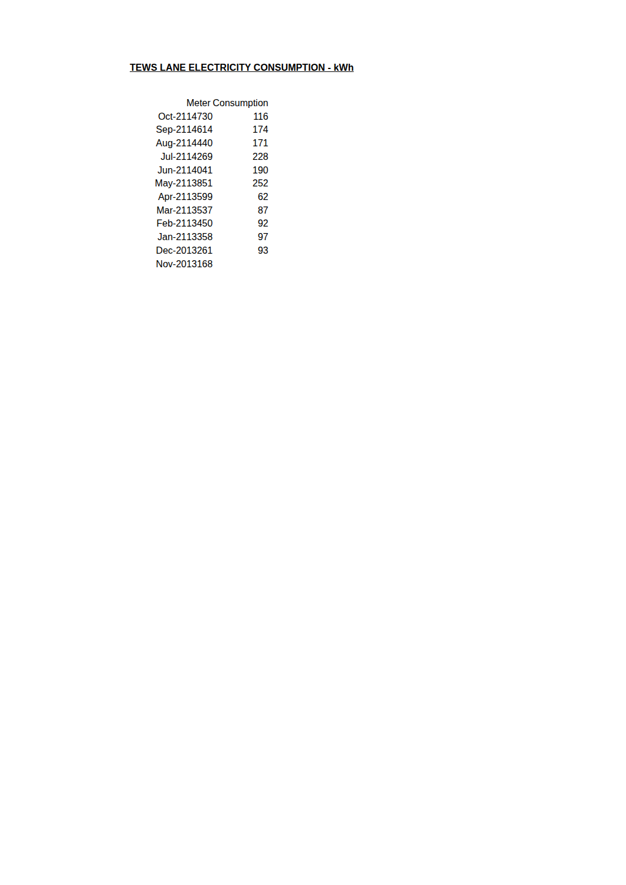TEWS LANE ELECTRICITY CONSUMPTION - kWh
| | Meter | Consumption |
| --- | --- | --- |
| Oct-21 | 14730 | 116 |
| Sep-21 | 14614 | 174 |
| Aug-21 | 14440 | 171 |
| Jul-21 | 14269 | 228 |
| Jun-21 | 14041 | 190 |
| May-21 | 13851 | 252 |
| Apr-21 | 13599 | 62 |
| Mar-21 | 13537 | 87 |
| Feb-21 | 13450 | 92 |
| Jan-21 | 13358 | 97 |
| Dec-20 | 13261 | 93 |
| Nov-20 | 13168 | |